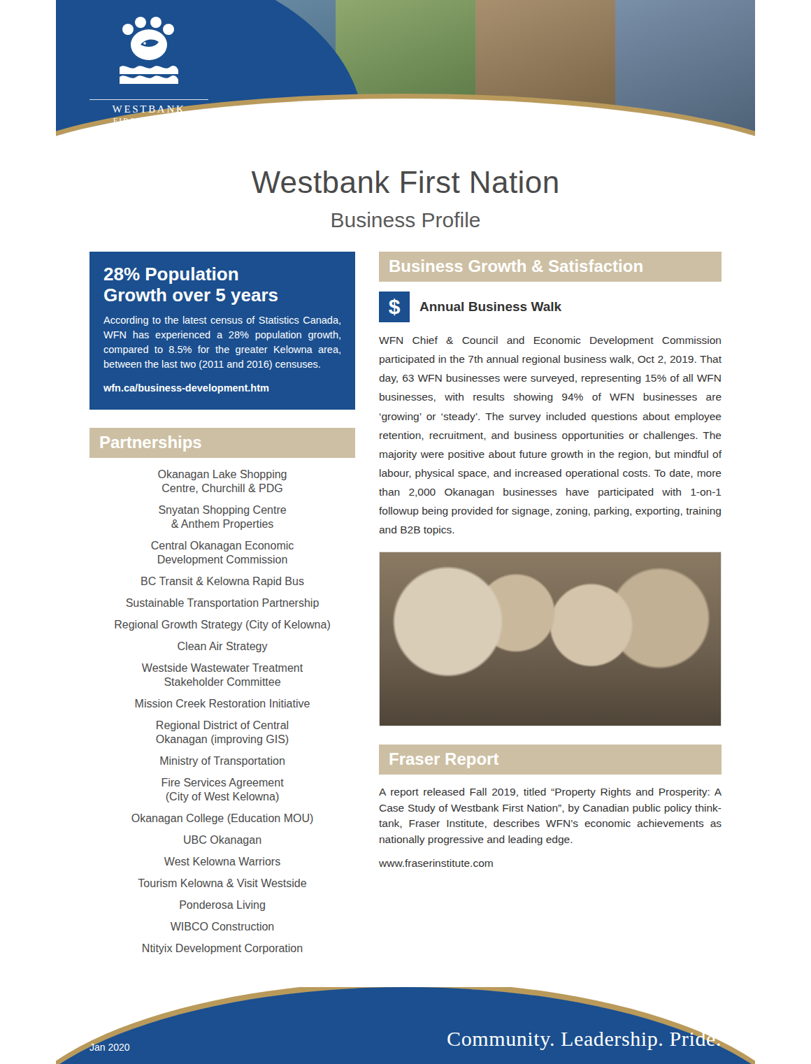WESTBANKFIRST NATION
Westbank First Nation
Business Profile
28% Population
Growth over 5 years
According to the latest census of Statistics Canada, WFN has experienced a 28% population growth, compared to 8.5% for the greater Kelowna area, between the last two (2011 and 2016) censuses.
wfn.ca/business-development.htm
Partnerships
Okanagan Lake Shopping
Centre, Churchill & PDG
Snyatan Shopping Centre
& Anthem Properties
Central Okanagan Economic
Development Commission
BC Transit & Kelowna Rapid Bus
Sustainable Transportation Partnership
Regional Growth Strategy (City of Kelowna)
Clean Air Strategy
Westside Wastewater Treatment
Stakeholder Committee
Mission Creek Restoration Initiative
Regional District of Central
Okanagan (improving GIS)
Ministry of Transportation
Fire Services Agreement
(City of West Kelowna)
Okanagan College (Education MOU)
UBC Okanagan
West Kelowna Warriors
Tourism Kelowna & Visit Westside
Ponderosa Living
WIBCO Construction
Ntityix Development Corporation
Business Growth & Satisfaction
$
Annual Business Walk
WFN Chief & Council and Economic Development Commission participated in the 7th annual regional business walk, Oct 2, 2019. That day, 63 WFN businesses were surveyed, representing 15% of all WFN businesses, with results showing 94% of WFN businesses are ‘growing’ or ‘steady’. The survey included questions about employee retention, recruitment, and business opportunities or challenges. The majority were positive about future growth in the region, but mindful of labour, physical space, and increased operational costs. To date, more than 2,000 Okanagan businesses have participated with 1-on-1 followup being provided for signage, zoning, parking, exporting, training and B2B topics.
Fraser Report
A report released Fall 2019, titled “Property Rights and Prosperity: A Case Study of Westbank First Nation”, by Canadian public policy think-tank, Fraser Institute, describes WFN’s economic achievements as nationally progressive and leading edge.
www.fraserinstitute.com
Jan 2020
Community. Leadership. Pride.